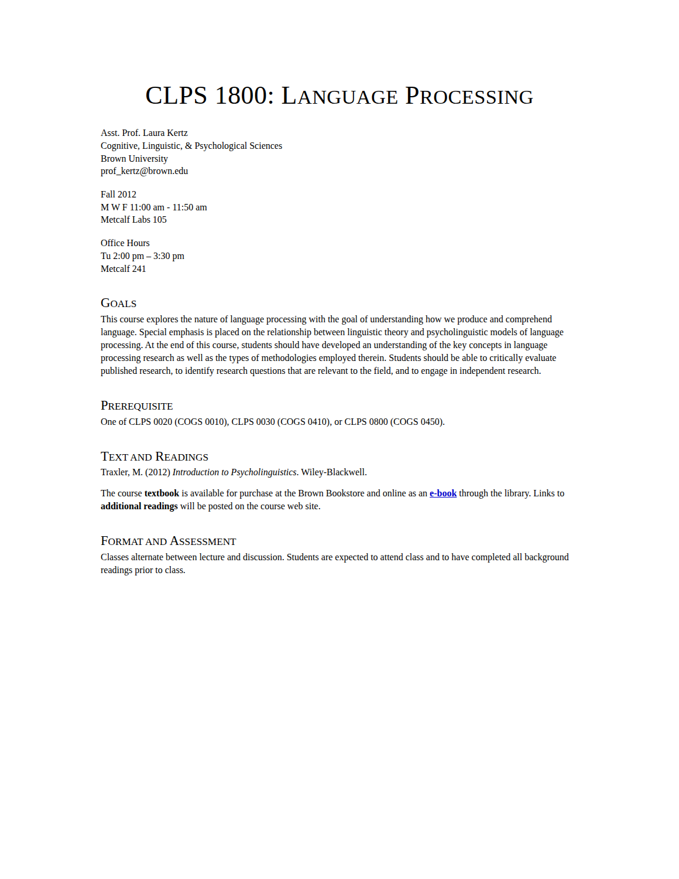CLPS 1800: LANGUAGE PROCESSING
Asst. Prof. Laura Kertz
Cognitive, Linguistic, & Psychological Sciences
Brown University
prof_kertz@brown.edu
Fall 2012
M W F 11:00 am - 11:50 am
Metcalf Labs 105
Office Hours
Tu 2:00 pm – 3:30 pm
Metcalf 241
GOALS
This course explores the nature of language processing with the goal of understanding how we produce and comprehend language. Special emphasis is placed on the relationship between linguistic theory and psycholinguistic models of language processing. At the end of this course, students should have developed an understanding of the key concepts in language processing research as well as the types of methodologies employed therein. Students should be able to critically evaluate published research, to identify research questions that are relevant to the field, and to engage in independent research.
PREREQUISITE
One of CLPS 0020 (COGS 0010), CLPS 0030 (COGS 0410), or CLPS 0800 (COGS 0450).
TEXT AND READINGS
Traxler, M. (2012) Introduction to Psycholinguistics. Wiley-Blackwell.
The course textbook is available for purchase at the Brown Bookstore and online as an e-book through the library. Links to additional readings will be posted on the course web site.
FORMAT AND ASSESSMENT
Classes alternate between lecture and discussion. Students are expected to attend class and to have completed all background readings prior to class.